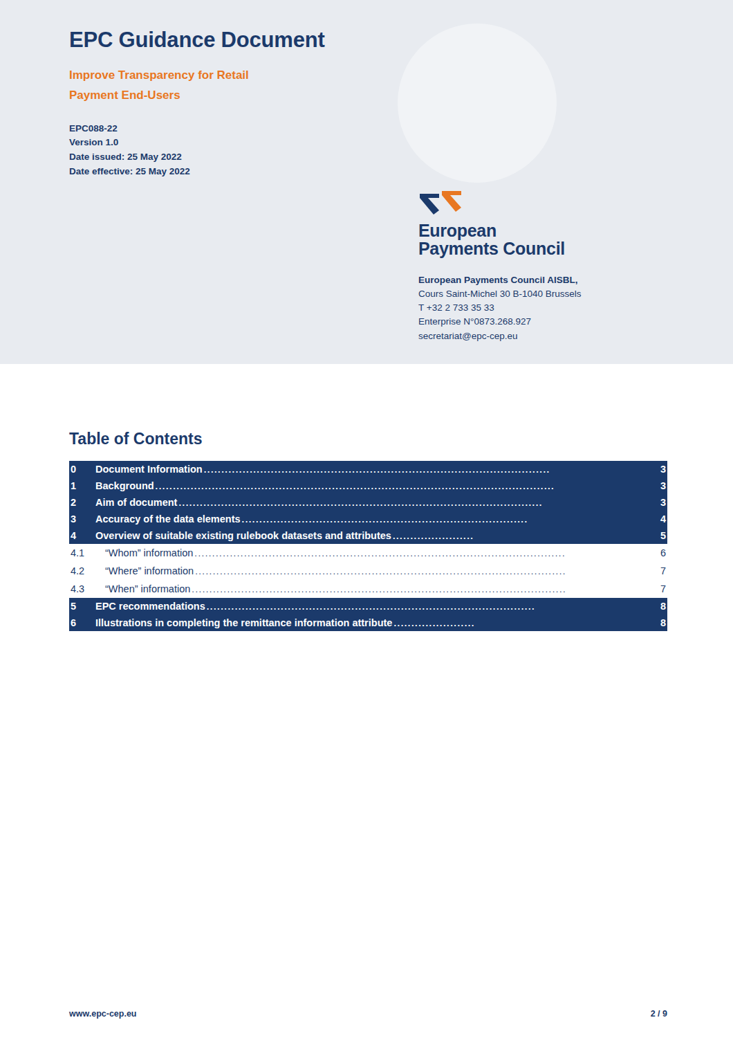EPC Guidance Document
Improve Transparency for Retail
Payment End-Users
EPC088-22
Version 1.0
Date issued: 25 May 2022
Date effective: 25 May 2022
European
Payments Council
European Payments Council AISBL,
Cours Saint-Michel 30 B-1040 Brussels
T +32 2 733 35 33
Enterprise N°0873.268.927
secretariat@epc-cep.eu
Table of Contents
0 Document Information .................................................................................................. 3
1 Background ................................................................................................................. 3
2 Aim of document ....................................................................................................... 3
3 Accuracy of the data elements ................................................................................. 4
4 Overview of suitable existing rulebook datasets and attributes ....................... 5
4.1 “Whom” information ......................................................................................................... 6
4.2 “Where” information ......................................................................................................... 7
4.3 “When” information .......................................................................................................... 7
5 EPC recommendations ............................................................................................. 8
6 Illustrations in completing the remittance information attribute ....................... 8
www.epc-cep.eu 2 / 9